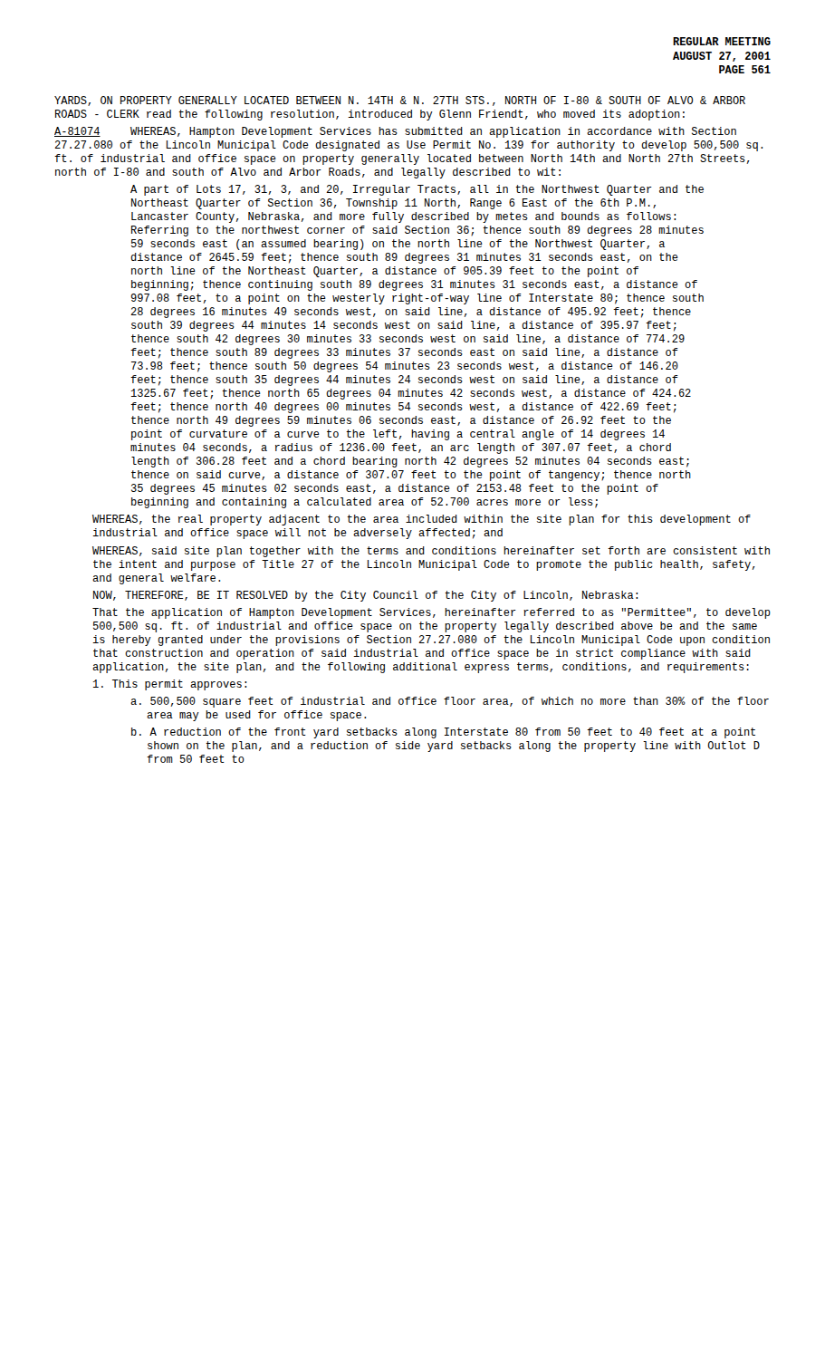REGULAR MEETING
AUGUST 27, 2001
PAGE 561
YARDS, ON PROPERTY GENERALLY LOCATED BETWEEN N. 14TH & N. 27TH STS., NORTH OF I-80 & SOUTH OF ALVO & ARBOR ROADS - CLERK read the following resolution, introduced by Glenn Friendt, who moved its adoption:
A-81074 WHEREAS, Hampton Development Services has submitted an application in accordance with Section 27.27.080 of the Lincoln Municipal Code designated as Use Permit No. 139 for authority to develop 500,500 sq. ft. of industrial and office space on property generally located between North 14th and North 27th Streets, north of I-80 and south of Alvo and Arbor Roads, and legally described to wit:
A part of Lots 17, 31, 3, and 20, Irregular Tracts, all in the Northwest Quarter and the Northeast Quarter of Section 36, Township 11 North, Range 6 East of the 6th P.M., Lancaster County, Nebraska, and more fully described by metes and bounds as follows: Referring to the northwest corner of said Section 36; thence south 89 degrees 28 minutes 59 seconds east (an assumed bearing) on the north line of the Northwest Quarter, a distance of 2645.59 feet; thence south 89 degrees 31 minutes 31 seconds east, on the north line of the Northeast Quarter, a distance of 905.39 feet to the point of beginning; thence continuing south 89 degrees 31 minutes 31 seconds east, a distance of 997.08 feet, to a point on the westerly right-of-way line of Interstate 80; thence south 28 degrees 16 minutes 49 seconds west, on said line, a distance of 495.92 feet; thence south 39 degrees 44 minutes 14 seconds west on said line, a distance of 395.97 feet; thence south 42 degrees 30 minutes 33 seconds west on said line, a distance of 774.29 feet; thence south 89 degrees 33 minutes 37 seconds east on said line, a distance of 73.98 feet; thence south 50 degrees 54 minutes 23 seconds west, a distance of 146.20 feet; thence south 35 degrees 44 minutes 24 seconds west on said line, a distance of 1325.67 feet; thence north 65 degrees 04 minutes 42 seconds west, a distance of 424.62 feet; thence north 40 degrees 00 minutes 54 seconds west, a distance of 422.69 feet; thence north 49 degrees 59 minutes 06 seconds east, a distance of 26.92 feet to the point of curvature of a curve to the left, having a central angle of 14 degrees 14 minutes 04 seconds, a radius of 1236.00 feet, an arc length of 307.07 feet, a chord length of 306.28 feet and a chord bearing north 42 degrees 52 minutes 04 seconds east; thence on said curve, a distance of 307.07 feet to the point of tangency; thence north 35 degrees 45 minutes 02 seconds east, a distance of 2153.48 feet to the point of beginning and containing a calculated area of 52.700 acres more or less;
WHEREAS, the real property adjacent to the area included within the site plan for this development of industrial and office space will not be adversely affected; and
WHEREAS, said site plan together with the terms and conditions hereinafter set forth are consistent with the intent and purpose of Title 27 of the Lincoln Municipal Code to promote the public health, safety, and general welfare.
NOW, THEREFORE, BE IT RESOLVED by the City Council of the City of Lincoln, Nebraska:
That the application of Hampton Development Services, hereinafter referred to as "Permittee", to develop 500,500 sq. ft. of industrial and office space on the property legally described above be and the same is hereby granted under the provisions of Section 27.27.080 of the Lincoln Municipal Code upon condition that construction and operation of said industrial and office space be in strict compliance with said application, the site plan, and the following additional express terms, conditions, and requirements:
1. This permit approves:
a. 500,500 square feet of industrial and office floor area, of which no more than 30% of the floor area may be used for office space.
b. A reduction of the front yard setbacks along Interstate 80 from 50 feet to 40 feet at a point shown on the plan, and a reduction of side yard setbacks along the property line with Outlot D from 50 feet to